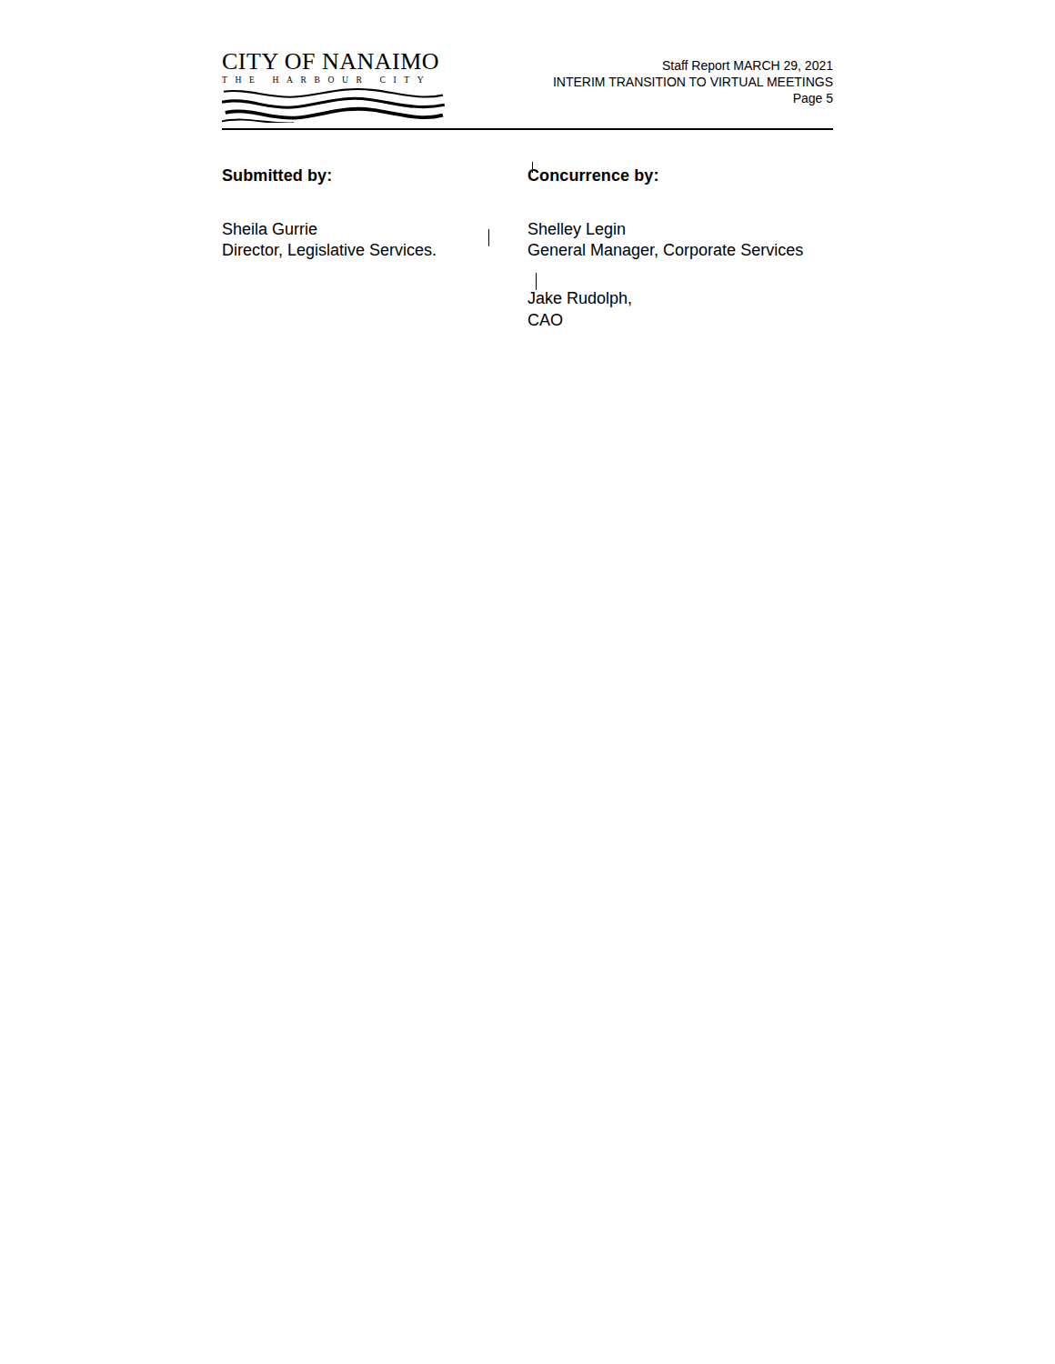CITY OF NANAIMO
T H E H A R B O U R C I T Y
Staff Report MARCH 29, 2021
INTERIM TRANSITION TO VIRTUAL MEETINGS
Page 5
| Submitted by: Sheila Gurrie Director, Legislative Services. | Concurrence by: Shelley Legin General Manager, Corporate Services Jake Rudolph, CAO |